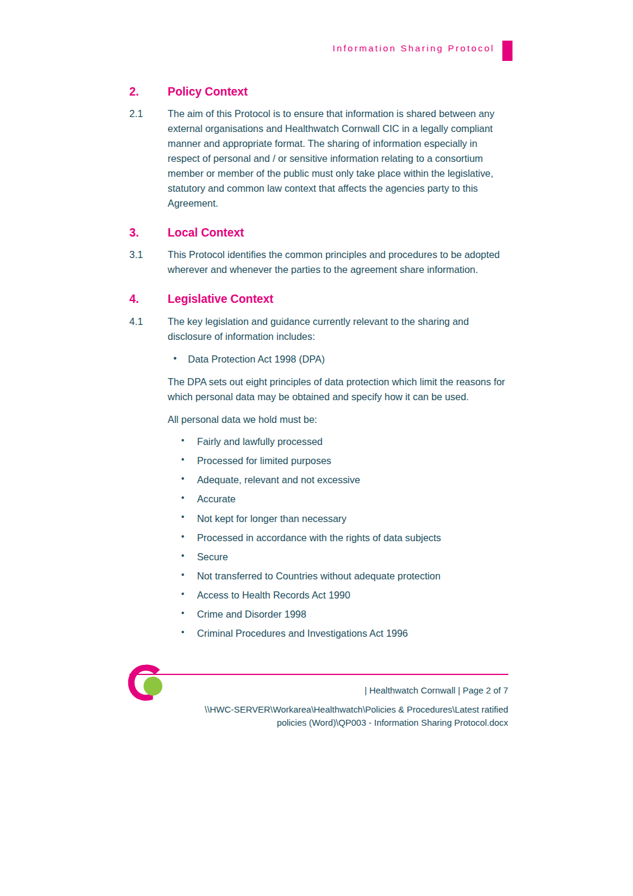Information Sharing Protocol
2. Policy Context
2.1
The aim of this Protocol is to ensure that information is shared between any external organisations and Healthwatch Cornwall CIC in a legally compliant manner and appropriate format. The sharing of information especially in respect of personal and / or sensitive information relating to a consortium member or member of the public must only take place within the legislative, statutory and common law context that affects the agencies party to this Agreement.
3. Local Context
3.1
This Protocol identifies the common principles and procedures to be adopted wherever and whenever the parties to the agreement share information.
4. Legislative Context
4.1
The key legislation and guidance currently relevant to the sharing and disclosure of information includes:
Data Protection Act 1998 (DPA)
The DPA sets out eight principles of data protection which limit the reasons for which personal data may be obtained and specify how it can be used.
All personal data we hold must be:
Fairly and lawfully processed
Processed for limited purposes
Adequate, relevant and not excessive
Accurate
Not kept for longer than necessary
Processed in accordance with the rights of data subjects
Secure
Not transferred to Countries without adequate protection
Access to Health Records Act 1990
Crime and Disorder 1998
Criminal Procedures and Investigations Act 1996
| Healthwatch Cornwall | Page 2 of 7
\\HWC-SERVER\Workarea\Healthwatch\Policies & Procedures\Latest ratified policies (Word)\QP003 - Information Sharing Protocol.docx